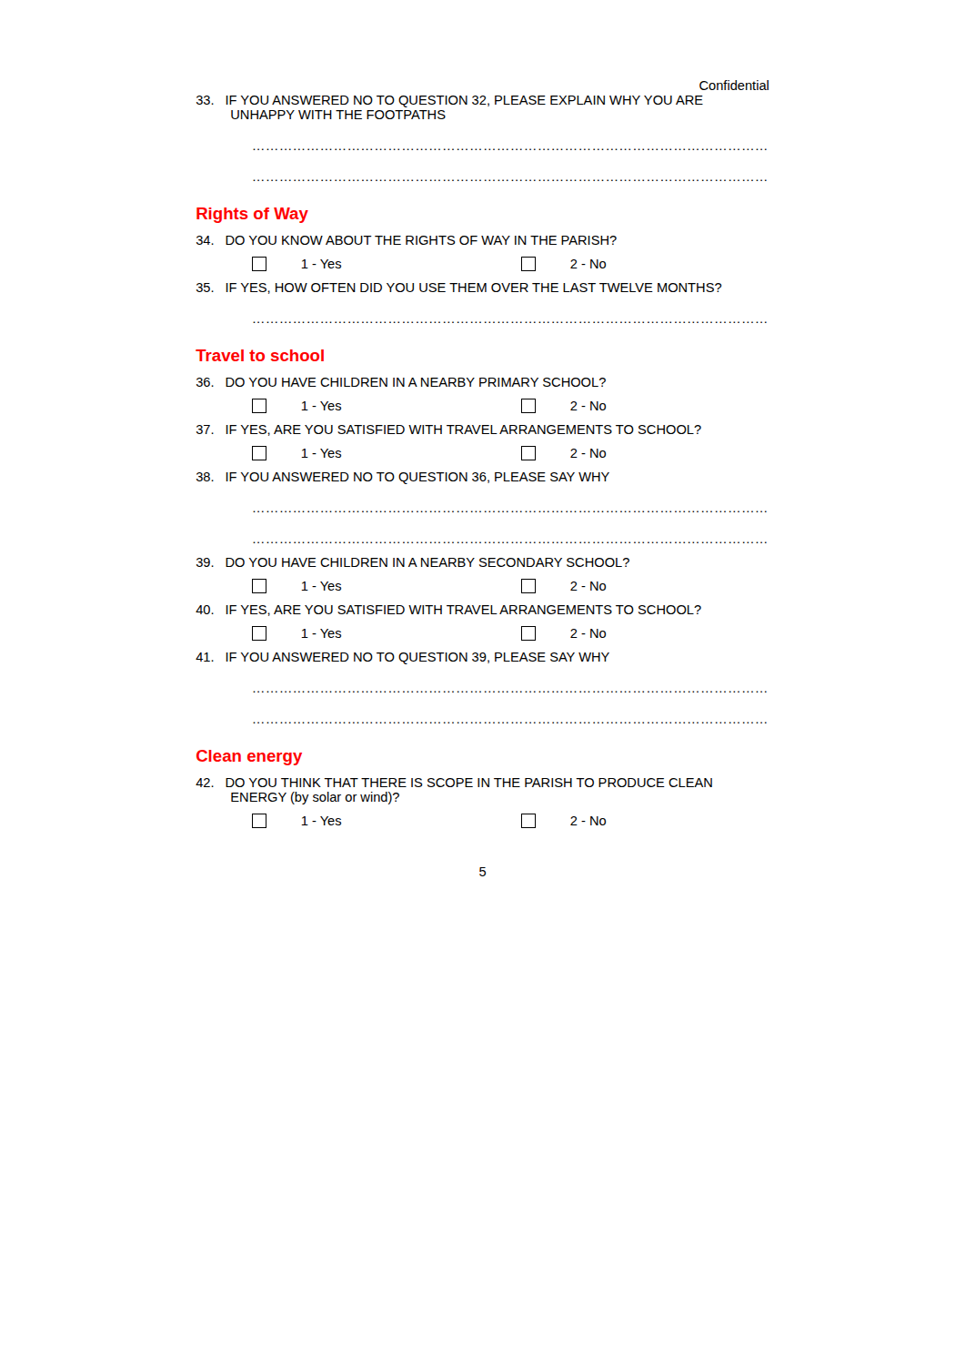Confidential
33. IF YOU ANSWERED NO TO QUESTION 32, PLEASE EXPLAIN WHY YOU ARE UNHAPPY WITH THE FOOTPATHS
……………………………………………………………………………………………………………………………………………………………
……………………………………………………………………………………………………………………………………………………………
Rights of Way
34. DO YOU KNOW ABOUT THE RIGHTS OF WAY IN THE PARISH?
1 - Yes 2 - No
35. IF YES, HOW OFTEN DID YOU USE THEM OVER THE LAST TWELVE MONTHS?
……………………………………………………………………………………………………………………………………………………………
Travel to school
36. DO YOU HAVE CHILDREN IN A NEARBY PRIMARY SCHOOL?
1 - Yes 2 - No
37. IF YES, ARE YOU SATISFIED WITH TRAVEL ARRANGEMENTS TO SCHOOL?
1 - Yes 2 - No
38. IF YOU ANSWERED NO TO QUESTION 36, PLEASE SAY WHY
……………………………………………………………………………………………………………………………………………………………
……………………………………………………………………………………………………………………………………………………………
39. DO YOU HAVE CHILDREN IN A NEARBY SECONDARY SCHOOL?
1 - Yes 2 - No
40. IF YES, ARE YOU SATISFIED WITH TRAVEL ARRANGEMENTS TO SCHOOL?
1 - Yes 2 - No
41. IF YOU ANSWERED NO TO QUESTION 39, PLEASE SAY WHY
……………………………………………………………………………………………………………………………………………………………
……………………………………………………………………………………………………………………………………………………………
Clean energy
42. DO YOU THINK THAT THERE IS SCOPE IN THE PARISH TO PRODUCE CLEAN ENERGY (by solar or wind)?
1 - Yes 2 - No
5